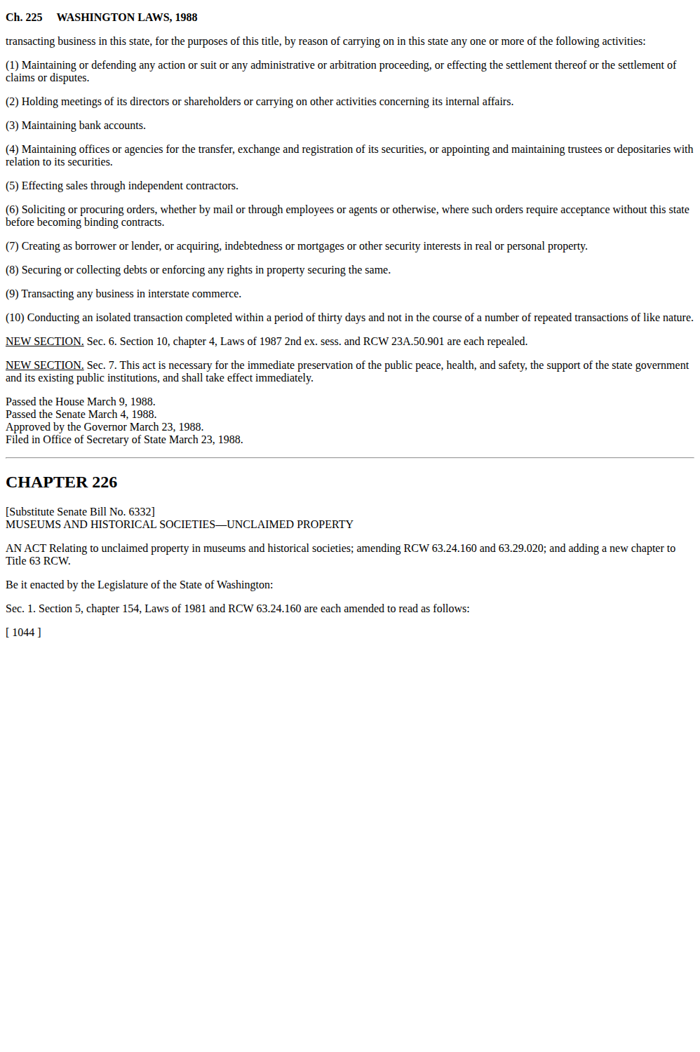Ch. 225 WASHINGTON LAWS, 1988
transacting business in this state, for the purposes of this title, by reason of carrying on in this state any one or more of the following activities:
(1) Maintaining or defending any action or suit or any administrative or arbitration proceeding, or effecting the settlement thereof or the settlement of claims or disputes.
(2) Holding meetings of its directors or shareholders or carrying on other activities concerning its internal affairs.
(3) Maintaining bank accounts.
(4) Maintaining offices or agencies for the transfer, exchange and registration of its securities, or appointing and maintaining trustees or depositaries with relation to its securities.
(5) Effecting sales through independent contractors.
(6) Soliciting or procuring orders, whether by mail or through employees or agents or otherwise, where such orders require acceptance without this state before becoming binding contracts.
(7) Creating as borrower or lender, or acquiring, indebtedness or mortgages or other security interests in real or personal property.
(8) Securing or collecting debts or enforcing any rights in property securing the same.
(9) Transacting any business in interstate commerce.
(10) Conducting an isolated transaction completed within a period of thirty days and not in the course of a number of repeated transactions of like nature.
NEW SECTION. Sec. 6. Section 10, chapter 4, Laws of 1987 2nd ex. sess. and RCW 23A.50.901 are each repealed.
NEW SECTION. Sec. 7. This act is necessary for the immediate preservation of the public peace, health, and safety, the support of the state government and its existing public institutions, and shall take effect immediately.
Passed the House March 9, 1988.
Passed the Senate March 4, 1988.
Approved by the Governor March 23, 1988.
Filed in Office of Secretary of State March 23, 1988.
CHAPTER 226
[Substitute Senate Bill No. 6332]
MUSEUMS AND HISTORICAL SOCIETIES—UNCLAIMED PROPERTY
AN ACT Relating to unclaimed property in museums and historical societies; amending RCW 63.24.160 and 63.29.020; and adding a new chapter to Title 63 RCW.
Be it enacted by the Legislature of the State of Washington:
Sec. 1. Section 5, chapter 154, Laws of 1981 and RCW 63.24.160 are each amended to read as follows:
[ 1044 ]